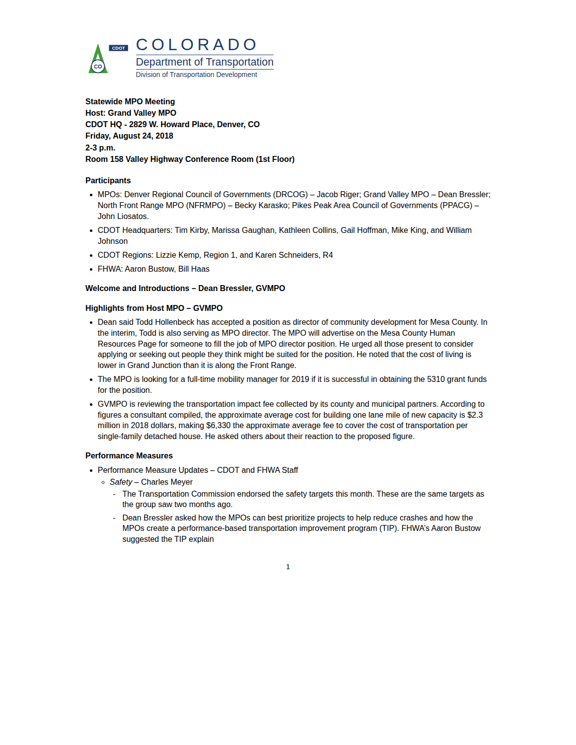CO CDOT TM
COLORADO
Department of Transportation
Division of Transportation Development
Statewide MPO Meeting Host: Grand Valley MPO CDOT HQ - 2829 W. Howard Place, Denver, CO Friday, August 24, 2018 2-3 p.m. Room 158 Valley Highway Conference Room (1st Floor)
Participants
MPOs: Denver Regional Council of Governments (DRCOG) – Jacob Riger; Grand Valley MPO – Dean Bressler; North Front Range MPO (NFRMPO) – Becky Karasko; Pikes Peak Area Council of Governments (PPACG) – John Liosatos.
CDOT Headquarters: Tim Kirby, Marissa Gaughan, Kathleen Collins, Gail Hoffman, Mike King, and William Johnson
CDOT Regions: Lizzie Kemp, Region 1, and Karen Schneiders, R4
FHWA: Aaron Bustow, Bill Haas
Welcome and Introductions – Dean Bressler, GVMPO
Highlights from Host MPO – GVMPO
Dean said Todd Hollenbeck has accepted a position as director of community development for Mesa County. In the interim, Todd is also serving as MPO director. The MPO will advertise on the Mesa County Human Resources Page for someone to fill the job of MPO director position. He urged all those present to consider applying or seeking out people they think might be suited for the position. He noted that the cost of living is lower in Grand Junction than it is along the Front Range.
The MPO is looking for a full-time mobility manager for 2019 if it is successful in obtaining the 5310 grant funds for the position.
GVMPO is reviewing the transportation impact fee collected by its county and municipal partners. According to figures a consultant compiled, the approximate average cost for building one lane mile of new capacity is $2.3 million in 2018 dollars, making $6,330 the approximate average fee to cover the cost of transportation per single-family detached house. He asked others about their reaction to the proposed figure.
Performance Measures
Performance Measure Updates – CDOT and FHWA Staff
Safety – Charles Meyer
The Transportation Commission endorsed the safety targets this month. These are the same targets as the group saw two months ago.
Dean Bressler asked how the MPOs can best prioritize projects to help reduce crashes and how the MPOs create a performance-based transportation improvement program (TIP). FHWA’s Aaron Bustow suggested the TIP explain
1